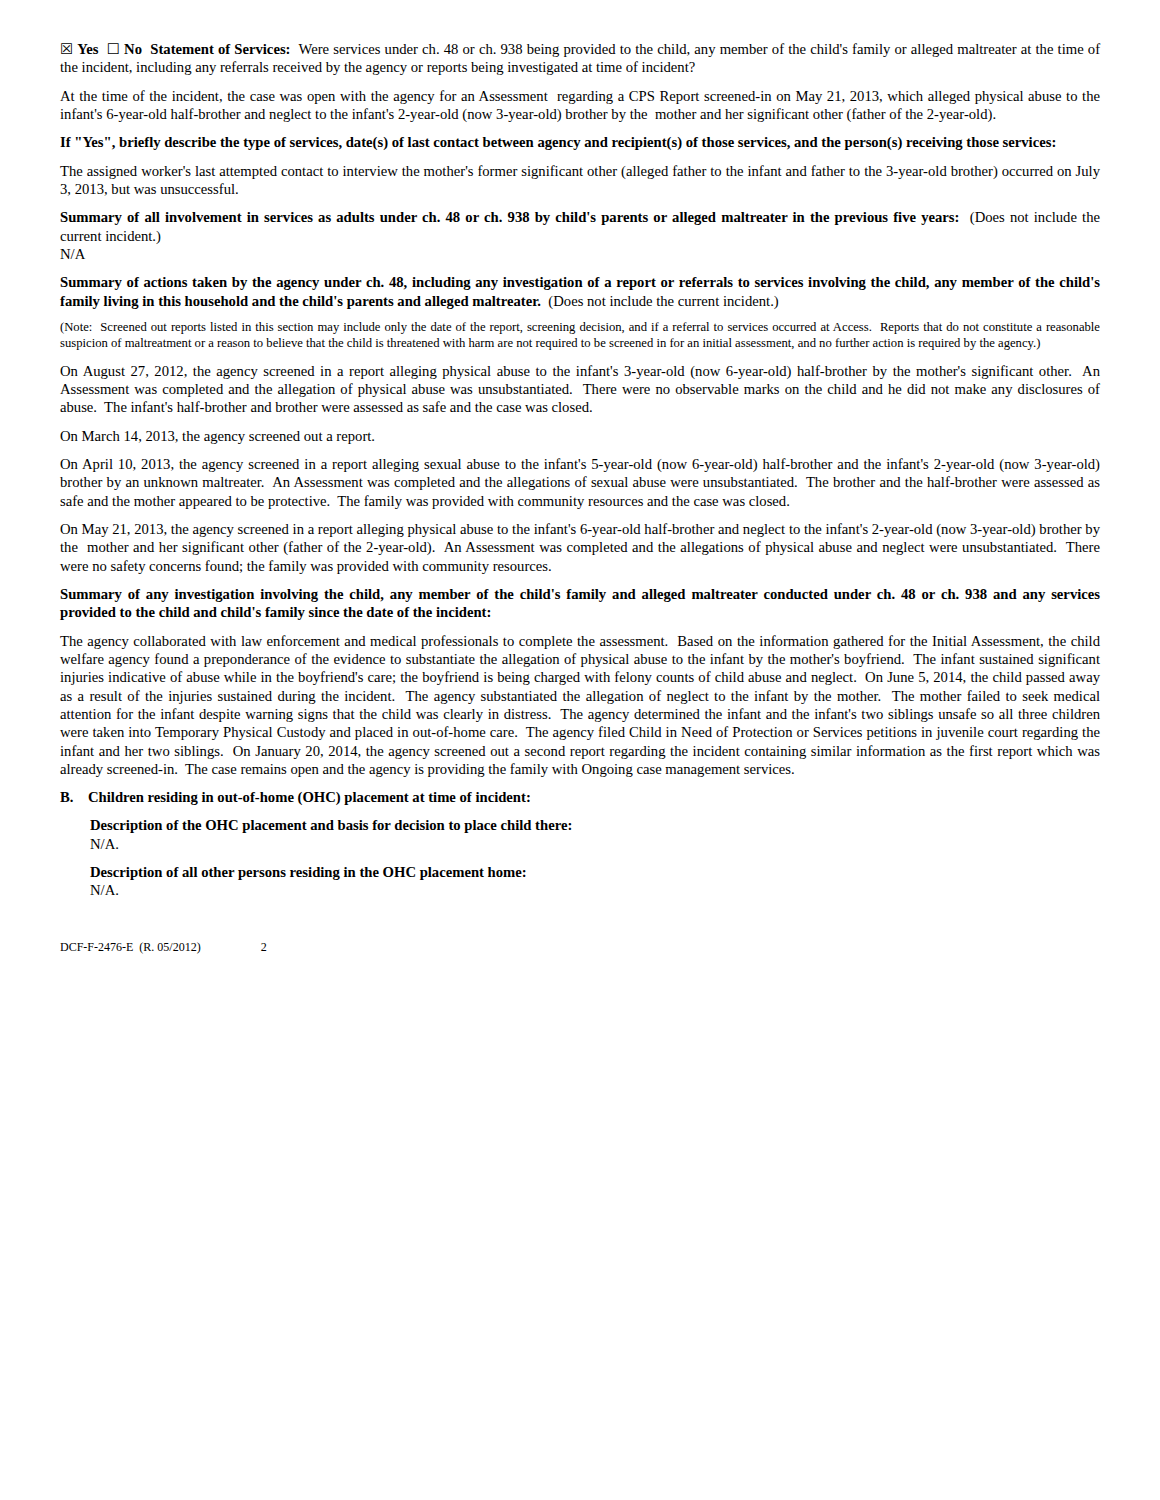☒ Yes ☐ No Statement of Services: Were services under ch. 48 or ch. 938 being provided to the child, any member of the child's family or alleged maltreater at the time of the incident, including any referrals received by the agency or reports being investigated at time of incident?
At the time of the incident, the case was open with the agency for an Assessment regarding a CPS Report screened-in on May 21, 2013, which alleged physical abuse to the infant's 6-year-old half-brother and neglect to the infant's 2-year-old (now 3-year-old) brother by the mother and her significant other (father of the 2-year-old).
If "Yes", briefly describe the type of services, date(s) of last contact between agency and recipient(s) of those services, and the person(s) receiving those services:
The assigned worker's last attempted contact to interview the mother's former significant other (alleged father to the infant and father to the 3-year-old brother) occurred on July 3, 2013, but was unsuccessful.
Summary of all involvement in services as adults under ch. 48 or ch. 938 by child's parents or alleged maltreater in the previous five years: (Does not include the current incident.)
N/A
Summary of actions taken by the agency under ch. 48, including any investigation of a report or referrals to services involving the child, any member of the child's family living in this household and the child's parents and alleged maltreater. (Does not include the current incident.)
(Note: Screened out reports listed in this section may include only the date of the report, screening decision, and if a referral to services occurred at Access. Reports that do not constitute a reasonable suspicion of maltreatment or a reason to believe that the child is threatened with harm are not required to be screened in for an initial assessment, and no further action is required by the agency.)
On August 27, 2012, the agency screened in a report alleging physical abuse to the infant's 3-year-old (now 6-year-old) half-brother by the mother's significant other. An Assessment was completed and the allegation of physical abuse was unsubstantiated. There were no observable marks on the child and he did not make any disclosures of abuse. The infant's half-brother and brother were assessed as safe and the case was closed.
On March 14, 2013, the agency screened out a report.
On April 10, 2013, the agency screened in a report alleging sexual abuse to the infant's 5-year-old (now 6-year-old) half-brother and the infant's 2-year-old (now 3-year-old) brother by an unknown maltreater. An Assessment was completed and the allegations of sexual abuse were unsubstantiated. The brother and the half-brother were assessed as safe and the mother appeared to be protective. The family was provided with community resources and the case was closed.
On May 21, 2013, the agency screened in a report alleging physical abuse to the infant's 6-year-old half-brother and neglect to the infant's 2-year-old (now 3-year-old) brother by the mother and her significant other (father of the 2-year-old). An Assessment was completed and the allegations of physical abuse and neglect were unsubstantiated. There were no safety concerns found; the family was provided with community resources.
Summary of any investigation involving the child, any member of the child's family and alleged maltreater conducted under ch. 48 or ch. 938 and any services provided to the child and child's family since the date of the incident:
The agency collaborated with law enforcement and medical professionals to complete the assessment. Based on the information gathered for the Initial Assessment, the child welfare agency found a preponderance of the evidence to substantiate the allegation of physical abuse to the infant by the mother's boyfriend. The infant sustained significant injuries indicative of abuse while in the boyfriend's care; the boyfriend is being charged with felony counts of child abuse and neglect. On June 5, 2014, the child passed away as a result of the injuries sustained during the incident. The agency substantiated the allegation of neglect to the infant by the mother. The mother failed to seek medical attention for the infant despite warning signs that the child was clearly in distress. The agency determined the infant and the infant's two siblings unsafe so all three children were taken into Temporary Physical Custody and placed in out-of-home care. The agency filed Child in Need of Protection or Services petitions in juvenile court regarding the infant and her two siblings. On January 20, 2014, the agency screened out a second report regarding the incident containing similar information as the first report which was already screened-in. The case remains open and the agency is providing the family with Ongoing case management services.
B.
Children residing in out-of-home (OHC) placement at time of incident:
Description of the OHC placement and basis for decision to place child there:
N/A.
Description of all other persons residing in the OHC placement home:
N/A.
DCF-F-2476-E (R. 05/2012)
2